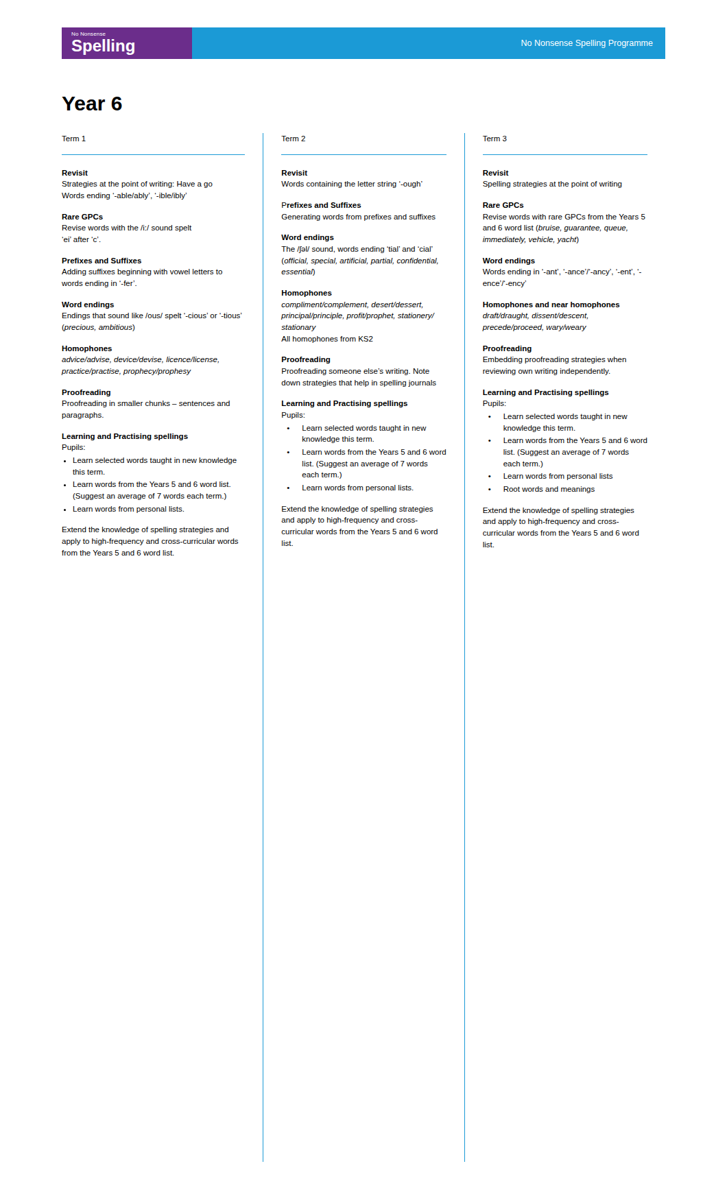No Nonsense Spelling
No Nonsense Spelling Programme
Year 6
Term 1
Revisit
Strategies at the point of writing: Have a go
Words ending ‘-able/ably’, ‘-ible/ibly’
Rare GPCs
Revise words with the /i:/ sound spelt
‘ei’ after ‘c’.
Prefixes and Suffixes
Adding suffixes beginning with vowel letters to words ending in ‘-fer’.
Word endings
Endings that sound like /ous/ spelt ‘-cious’ or ‘-tious’ (precious, ambitious)
Homophones
advice/advise, device/devise, licence/license, practice/practise, prophecy/prophesy
Proofreading
Proofreading in smaller chunks – sentences and paragraphs.
Learning and Practising spellings
Pupils:
Learn selected words taught in new knowledge this term.
Learn words from the Years 5 and 6 word list. (Suggest an average of 7 words each term.)
Learn words from personal lists.
Extend the knowledge of spelling strategies and apply to high-frequency and cross-curricular words from the Years 5 and 6 word list.
Term 2
Revisit
Words containing the letter string ‘-ough’
Prefixes and Suffixes
Generating words from prefixes and suffixes
Word endings
The /ʃəl/ sound, words ending ‘tial’ and ‘cial’ (official, special, artificial, partial, confidential, essential)
Homophones
compliment/complement, desert/dessert, principal/principle, profit/prophet, stationery/ stationary
All homophones from KS2
Proofreading
Proofreading someone else’s writing. Note down strategies that help in spelling journals
Learning and Practising spellings
Pupils:
Learn selected words taught in new knowledge this term.
Learn words from the Years 5 and 6 word list. (Suggest an average of 7 words each term.)
Learn words from personal lists.
Extend the knowledge of spelling strategies and apply to high-frequency and cross-curricular words from the Years 5 and 6 word list.
Term 3
Revisit
Spelling strategies at the point of writing
Rare GPCs
Revise words with rare GPCs from the Years 5 and 6 word list (bruise, guarantee, queue, immediately, vehicle, yacht)
Word endings
Words ending in ‘-ant’, ‘-ance’/‘-ancy’, ‘-ent’, ‘-ence’/‘-ency’
Homophones and near homophones
draft/draught, dissent/descent, precede/proceed, wary/weary
Proofreading
Embedding proofreading strategies when reviewing own writing independently.
Learning and Practising spellings
Pupils:
Learn selected words taught in new knowledge this term.
Learn words from the Years 5 and 6 word list. (Suggest an average of 7 words each term.)
Learn words from personal lists
Root words and meanings
Extend the knowledge of spelling strategies and apply to high-frequency and cross-curricular words from the Years 5 and 6 word list.